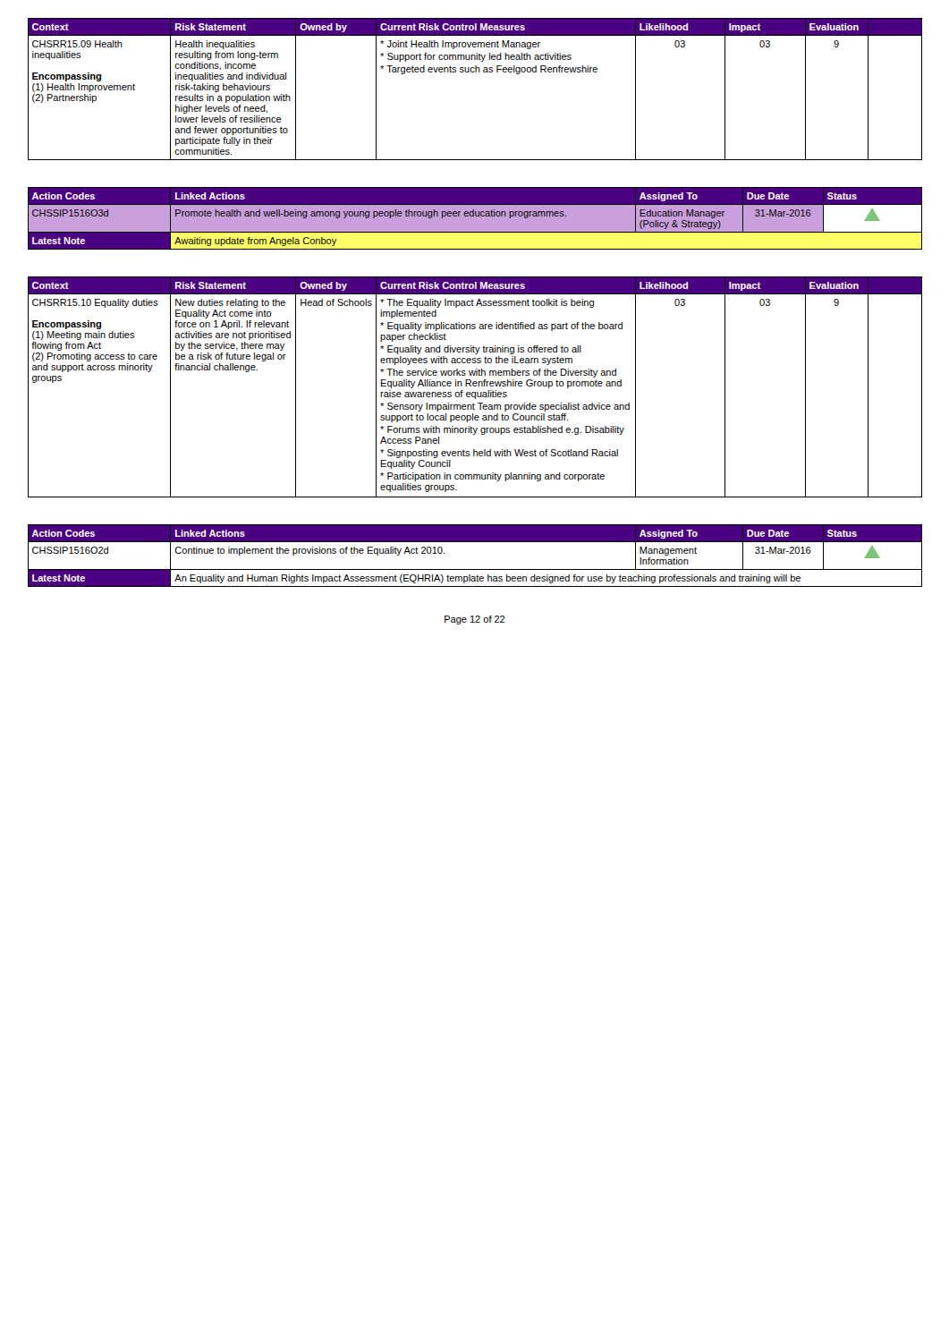| Context | Risk Statement | Owned by | Current Risk Control Measures | Likelihood | Impact | Evaluation | |
| --- | --- | --- | --- | --- | --- | --- | --- |
| CHSRR15.09 Health inequalities Encompassing (1) Health Improvement (2) Partnership | Health inequalities resulting from long-term conditions, income inequalities and individual risk-taking behaviours results in a population with higher levels of need, lower levels of resilience and fewer opportunities to participate fully in their communities. | | Joint Health Improvement Manager Support for community led health activities Targeted events such as Feelgood Renfrewshire | 03 | 03 | 9 | |
| Action Codes | Linked Actions | Assigned To | Due Date | Status |
| --- | --- | --- | --- | --- |
| CHSSIP1516O3d | Promote health and well-being among young people through peer education programmes. | Education Manager (Policy & Strategy) | 31-Mar-2016 | |
| Latest Note | Awaiting update from Angela Conboy |
| Context | Risk Statement | Owned by | Current Risk Control Measures | Likelihood | Impact | Evaluation | |
| --- | --- | --- | --- | --- | --- | --- | --- |
| CHSRR15.10 Equality duties Encompassing (1) Meeting main duties flowing from Act (2) Promoting access to care and support across minority groups | New duties relating to the Equality Act come into force on 1 April. If relevant activities are not prioritised by the service, there may be a risk of future legal or financial challenge. | Head of Schools | The Equality Impact Assessment toolkit is being implemented Equality implications are identified as part of the board paper checklist Equality and diversity training is offered to all employees with access to the iLearn system The service works with members of the Diversity and Equality Alliance in Renfrewshire Group to promote and raise awareness of equalities Sensory Impairment Team provide specialist advice and support to local people and to Council staff. Forums with minority groups established e.g. Disability Access Panel Signposting events held with West of Scotland Racial Equality Council Participation in community planning and corporate equalities groups. | 03 | 03 | 9 | |
| Action Codes | Linked Actions | Assigned To | Due Date | Status |
| --- | --- | --- | --- | --- |
| CHSSIP1516O2d | Continue to implement the provisions of the Equality Act 2010. | Management Information | 31-Mar-2016 | |
| Latest Note | An Equality and Human Rights Impact Assessment (EQHRIA) template has been designed for use by teaching professionals and training will be |
Page 12 of 22